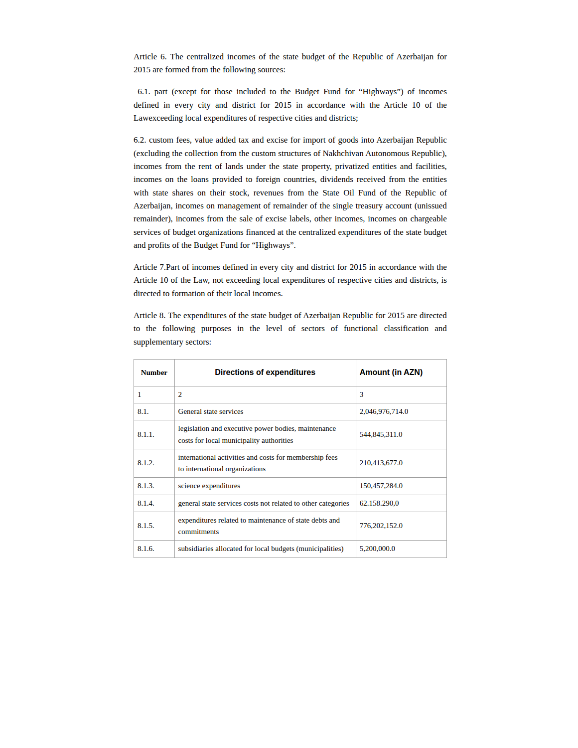Article 6. The centralized incomes of the state budget of the Republic of Azerbaijan for 2015 are formed from the following sources:
6.1. part (except for those included to the Budget Fund for “Highways”) of incomes defined in every city and district for 2015 in accordance with the Article 10 of the Lawexceeding local expenditures of respective cities and districts;
6.2. custom fees, value added tax and excise for import of goods into Azerbaijan Republic (excluding the collection from the custom structures of Nakhchivan Autonomous Republic), incomes from the rent of lands under the state property, privatized entities and facilities, incomes on the loans provided to foreign countries, dividends received from the entities with state shares on their stock, revenues from the State Oil Fund of the Republic of Azerbaijan, incomes on management of remainder of the single treasury account (unissued remainder), incomes from the sale of excise labels, other incomes, incomes on chargeable services of budget organizations financed at the centralized expenditures of the state budget and profits of the Budget Fund for “Highways”.
Article 7.Part of incomes defined in every city and district for 2015 in accordance with the Article 10 of the Law, not exceeding local expenditures of respective cities and districts, is directed to formation of their local incomes.
Article 8. The expenditures of the state budget of Azerbaijan Republic for 2015 are directed to the following purposes in the level of sectors of functional classification and supplementary sectors:
| Number | Directions of expenditures | Amount (in AZN) |
| --- | --- | --- |
| 1 | 2 | 3 |
| 8.1. | General state services | 2,046,976,714.0 |
| 8.1.1. | legislation and executive power bodies, maintenance costs for local municipality authorities | 544,845,311.0 |
| 8.1.2. | international activities and costs for membership fees to international organizations | 210,413,677.0 |
| 8.1.3. | science expenditures | 150,457,284.0 |
| 8.1.4. | general state services costs not related to other categories | 62.158.290,0 |
| 8.1.5. | expenditures related to maintenance of state debts and commitments | 776,202,152.0 |
| 8.1.6. | subsidiaries allocated for local budgets (municipalities) | 5,200,000.0 |